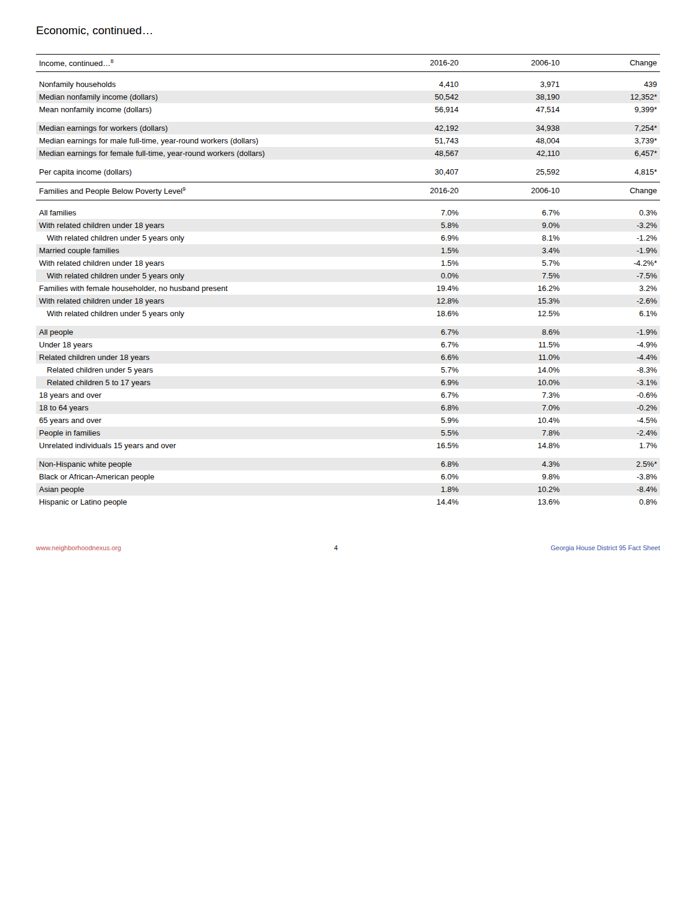Economic, continued…
| Income, continued… 8 | 2016-20 | 2006-10 | Change |
| --- | --- | --- | --- |
| Nonfamily households | 4,410 | 3,971 | 439 |
| Median nonfamily income (dollars) | 50,542 | 38,190 | 12,352* |
| Mean nonfamily income (dollars) | 56,914 | 47,514 | 9,399* |
| Median earnings for workers (dollars) | 42,192 | 34,938 | 7,254* |
| Median earnings for male full-time, year-round workers (dollars) | 51,743 | 48,004 | 3,739* |
| Median earnings for female full-time, year-round workers (dollars) | 48,567 | 42,110 | 6,457* |
| Per capita income (dollars) | 30,407 | 25,592 | 4,815* |
| Families and People Below Poverty Level 9 | 2016-20 | 2006-10 | Change |
| --- | --- | --- | --- |
| All families | 7.0% | 6.7% | 0.3% |
| With related children under 18 years | 5.8% | 9.0% | -3.2% |
| With related children under 5 years only | 6.9% | 8.1% | -1.2% |
| Married couple families | 1.5% | 3.4% | -1.9% |
| With related children under 18 years | 1.5% | 5.7% | -4.2%* |
| With related children under 5 years only | 0.0% | 7.5% | -7.5% |
| Families with female householder, no husband present | 19.4% | 16.2% | 3.2% |
| With related children under 18 years | 12.8% | 15.3% | -2.6% |
| With related children under 5 years only | 18.6% | 12.5% | 6.1% |
| All people | 6.7% | 8.6% | -1.9% |
| Under 18 years | 6.7% | 11.5% | -4.9% |
| Related children under 18 years | 6.6% | 11.0% | -4.4% |
| Related children under 5 years | 5.7% | 14.0% | -8.3% |
| Related children 5 to 17 years | 6.9% | 10.0% | -3.1% |
| 18 years and over | 6.7% | 7.3% | -0.6% |
| 18 to 64 years | 6.8% | 7.0% | -0.2% |
| 65 years and over | 5.9% | 10.4% | -4.5% |
| People in families | 5.5% | 7.8% | -2.4% |
| Unrelated individuals 15 years and over | 16.5% | 14.8% | 1.7% |
| Non-Hispanic white people | 6.8% | 4.3% | 2.5%* |
| Black or African-American people | 6.0% | 9.8% | -3.8% |
| Asian people | 1.8% | 10.2% | -8.4% |
| Hispanic or Latino people | 14.4% | 13.6% | 0.8% |
www.neighborhoodnexus.org 4 Georgia House District 95 Fact Sheet